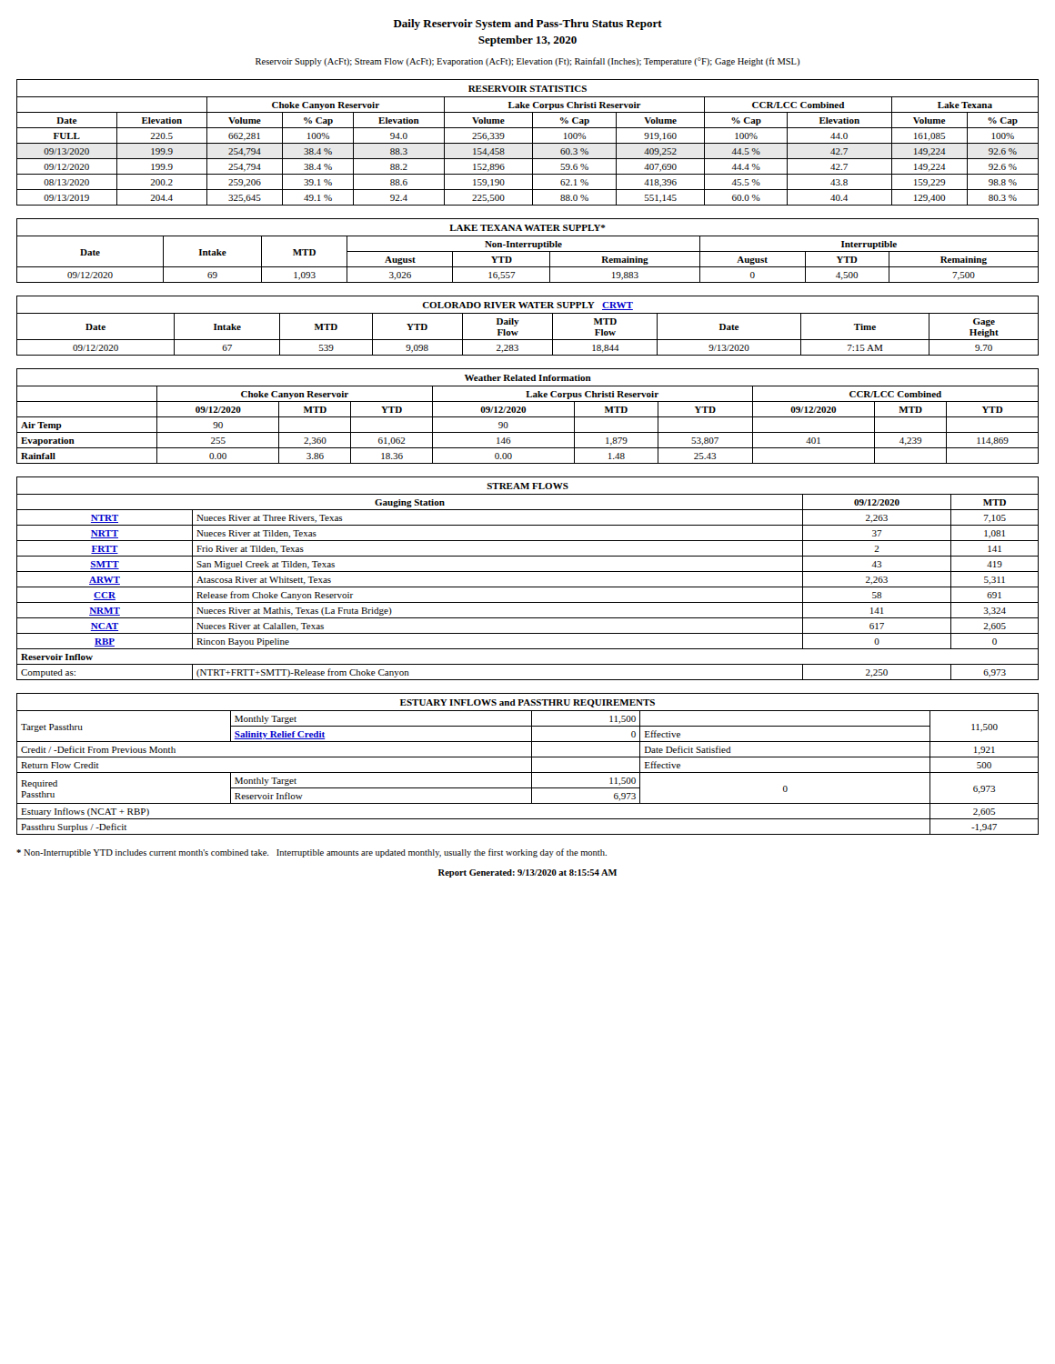Daily Reservoir System and Pass-Thru Status Report
September 13, 2020
Reservoir Supply (AcFt); Stream Flow (AcFt); Evaporation (AcFt); Elevation (Ft); Rainfall (Inches); Temperature (°F); Gage Height (ft MSL)
RESERVOIR STATISTICS
| | Choke Canyon Reservoir | Lake Corpus Christi Reservoir | CCR/LCC Combined | Lake Texana |
| --- | --- | --- | --- | --- |
| Date | Elevation | Volume | % Cap | Elevation | Volume | % Cap | Volume | % Cap | Elevation | Volume | % Cap |
| FULL | 220.5 | 662,281 | 100% | 94.0 | 256,339 | 100% | 919,160 | 100% | 44.0 | 161,085 | 100% |
| 09/13/2020 | 199.9 | 254,794 | 38.4 % | 88.3 | 154,458 | 60.3 % | 409,252 | 44.5 % | 42.7 | 149,224 | 92.6 % |
| 09/12/2020 | 199.9 | 254,794 | 38.4 % | 88.2 | 152,896 | 59.6 % | 407,690 | 44.4 % | 42.7 | 149,224 | 92.6 % |
| 08/13/2020 | 200.2 | 259,206 | 39.1 % | 88.6 | 159,190 | 62.1 % | 418,396 | 45.5 % | 43.8 | 159,229 | 98.8 % |
| 09/13/2019 | 204.4 | 325,645 | 49.1 % | 92.4 | 225,500 | 88.0 % | 551,145 | 60.0 % | 40.4 | 129,400 | 80.3 % |
LAKE TEXANA WATER SUPPLY*
| Date | Intake | MTD | Non-Interruptible | Interruptible |
| --- | --- | --- | --- | --- |
| August | YTD | Remaining | August | YTD | Remaining |
| 09/12/2020 | 69 | 1,093 | 3,026 | 16,557 | 19,883 | 0 | 4,500 | 7,500 |
COLORADO RIVER WATER SUPPLY CRWT
| Date | Intake | MTD | YTD | Daily Flow | MTD Flow | Date | Time | Gage Height |
| --- | --- | --- | --- | --- | --- | --- | --- | --- |
| 09/12/2020 | 67 | 539 | 9,098 | 2,283 | 18,844 | 9/13/2020 | 7:15 AM | 9.70 |
Weather Related Information
| | Choke Canyon Reservoir | Lake Corpus Christi Reservoir | CCR/LCC Combined |
| --- | --- | --- | --- |
| | 09/12/2020 | MTD | YTD | 09/12/2020 | MTD | YTD | 09/12/2020 | MTD | YTD |
| Air Temp | 90 | | | 90 | | | | | |
| Evaporation | 255 | 2,360 | 61,062 | 146 | 1,879 | 53,807 | 401 | 4,239 | 114,869 |
| Rainfall | 0.00 | 3.86 | 18.36 | 0.00 | 1.48 | 25.43 | | | |
STREAM FLOWS
| Gauging Station | 09/12/2020 | MTD |
| --- | --- | --- |
| NTRT | Nueces River at Three Rivers, Texas | 2,263 | 7,105 |
| NRTT | Nueces River at Tilden, Texas | 37 | 1,081 |
| FRTT | Frio River at Tilden, Texas | 2 | 141 |
| SMTT | San Miguel Creek at Tilden, Texas | 43 | 419 |
| ARWT | Atascosa River at Whitsett, Texas | 2,263 | 5,311 |
| CCR | Release from Choke Canyon Reservoir | 58 | 691 |
| NRMT | Nueces River at Mathis, Texas (La Fruta Bridge) | 141 | 3,324 |
| NCAT | Nueces River at Calallen, Texas | 617 | 2,605 |
| RBP | Rincon Bayou Pipeline | 0 | 0 |
| Reservoir Inflow |
| Computed as: | (NTRT+FRTT+SMTT)-Release from Choke Canyon | 2,250 | 6,973 |
ESTUARY INFLOWS and PASSTHRU REQUIREMENTS
| Target Passthru | Monthly Target | 11,500 | | 11,500 |
| Salinity Relief Credit | 0 | Effective |
| Credit / -Deficit From Previous Month | | Date Deficit Satisfied | 1,921 |
| Return Flow Credit | | Effective | 500 |
| Required Passthru | Monthly Target | 11,500 | 0 | 6,973 |
| Reservoir Inflow | 6,973 |
| Estuary Inflows (NCAT + RBP) | 2,605 |
| Passthru Surplus / -Deficit | -1,947 |
* Non-Interruptible YTD includes current month's combined take. Interruptible amounts are updated monthly, usually the first working day of the month.
Report Generated: 9/13/2020 at 8:15:54 AM